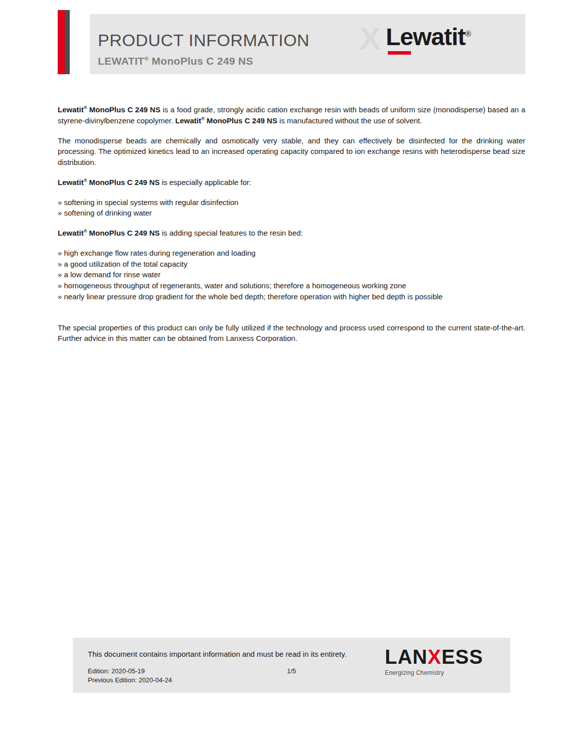PRODUCT INFORMATION
LEWATIT® MonoPlus C 249 NS
X Lewatit®
Lewatit® MonoPlus C 249 NS is a food grade, strongly acidic cation exchange resin with beads of uniform size (monodisperse) based an a styrene-divinylbenzene copolymer. Lewatit® MonoPlus C 249 NS is manufactured without the use of solvent.
The monodisperse beads are chemically and osmotically very stable, and they can effectively be disinfected for the drinking water processing. The optimized kinetics lead to an increased operating capacity compared to ion exchange resins with heterodisperse bead size distribution.
Lewatit® MonoPlus C 249 NS is especially applicable for:
» softening in special systems with regular disinfection
» softening of drinking water
Lewatit® MonoPlus C 249 NS is adding special features to the resin bed:
» high exchange flow rates during regeneration and loading
» a good utilization of the total capacity
» a low demand for rinse water
» homogeneous throughput of regenerants, water and solutions; therefore a homogeneous working zone
» nearly linear pressure drop gradient for the whole bed depth; therefore operation with higher bed depth is possible
The special properties of this product can only be fully utilized if the technology and process used correspond to the current state-of-the-art. Further advice in this matter can be obtained from Lanxess Corporation.
This document contains important information and must be read in its entirety.
Edition: 2020-05-19
Previous Edition: 2020-04-24
1/5
LANXESS
Energizing Chemistry